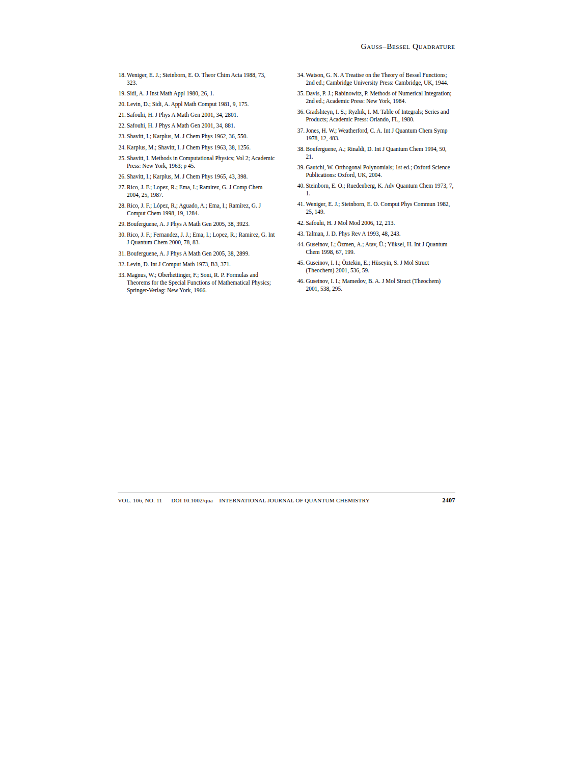Gauss–Bessel Quadrature
18. Weniger, E. J.; Steinborn, E. O. Theor Chim Acta 1988, 73, 323.
19. Sidi, A. J Inst Math Appl 1980, 26, 1.
20. Levin, D.; Sidi, A. Appl Math Comput 1981, 9, 175.
21. Safouhi, H. J Phys A Math Gen 2001, 34, 2801.
22. Safouhi, H. J Phys A Math Gen 2001, 34, 881.
23. Shavitt, I.; Karplus, M. J Chem Phys 1962, 36, 550.
24. Karplus, M.; Shavitt, I. J Chem Phys 1963, 38, 1256.
25. Shavitt, I. Methods in Computational Physics; Vol 2; Academic Press: New York, 1963; p 45.
26. Shavitt, I.; Karplus, M. J Chem Phys 1965, 43, 398.
27. Rico, J. F.; Lopez, R.; Ema, I.; Ramirez, G. J Comp Chem 2004, 25, 1987.
28. Rico, J. F.; López, R.; Aguado, A.; Ema, I.; Ramírez, G. J Comput Chem 1998, 19, 1284.
29. Bouferguene, A. J Phys A Math Gen 2005, 38, 3923.
30. Rico, J. F.; Fernandez, J. J.; Ema, I.; Lopez, R.; Ramirez, G. Int J Quantum Chem 2000, 78, 83.
31. Bouferguene, A. J Phys A Math Gen 2005, 38, 2899.
32. Levin, D. Int J Comput Math 1973, B3, 371.
33. Magnus, W.; Oberhettinger, F.; Soni, R. P. Formulas and Theorems for the Special Functions of Mathematical Physics; Springer-Verlag: New York, 1966.
34. Watson, G. N. A Treatise on the Theory of Bessel Functions; 2nd ed.; Cambridge University Press: Cambridge, UK, 1944.
35. Davis, P. J.; Rabinowitz, P. Methods of Numerical Integration; 2nd ed.; Academic Press: New York, 1984.
36. Gradshteyn, I. S.; Ryzhik, I. M. Table of Integrals; Series and Products; Academic Press: Orlando, FL, 1980.
37. Jones, H. W.; Weatherford, C. A. Int J Quantum Chem Symp 1978, 12, 483.
38. Bouferguene, A.; Rinaldi, D. Int J Quantum Chem 1994, 50, 21.
39. Gautchi, W. Orthogonal Polynomials; 1st ed.; Oxford Science Publications: Oxford, UK, 2004.
40. Steinborn, E. O.; Ruedenberg, K. Adv Quantum Chem 1973, 7, 1.
41. Weniger, E. J.; Steinborn, E. O. Comput Phys Commun 1982, 25, 149.
42. Safouhi, H. J Mol Mod 2006, 12, 213.
43. Talman, J. D. Phys Rev A 1993, 48, 243.
44. Guseinov, I.; Özmen, A.; Atav, Ü.; Yüksel, H. Int J Quantum Chem 1998, 67, 199.
45. Guseinov, I. I.; Öztekin, E.; Hüseyin, S. J Mol Struct (Theochem) 2001, 536, 59.
46. Guseinov, I. I.; Mamedov, B. A. J Mol Struct (Theochem) 2001, 538, 295.
VOL. 106, NO. 11 DOI 10.1002/qua INTERNATIONAL JOURNAL OF QUANTUM CHEMISTRY 2407